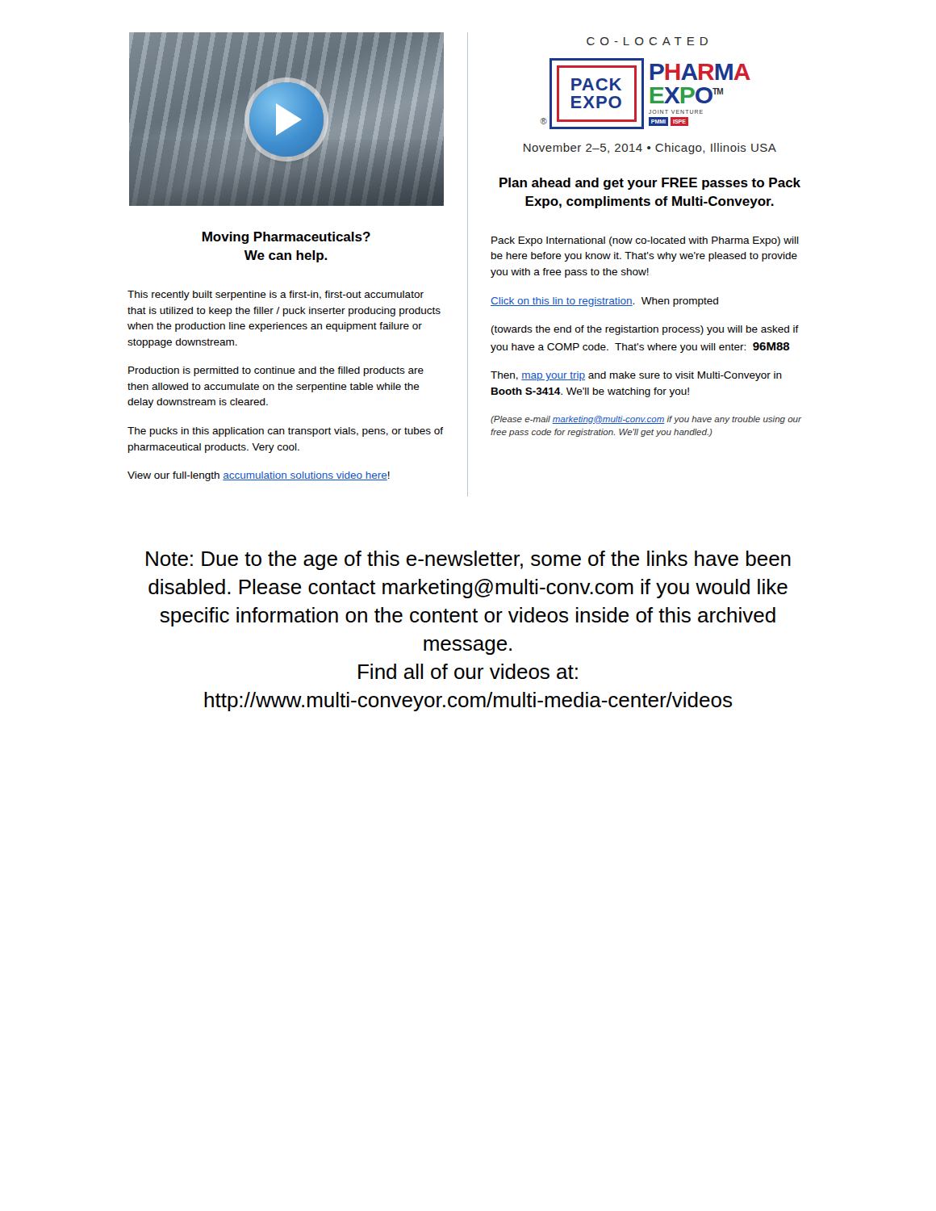Moving Pharmaceuticals?
We can help.
This recently built serpentine is a first-in, first-out accumulator that is utilized to keep the filler / puck inserter producing products when the production line experiences an equipment failure or stoppage downstream.
Production is permitted to continue and the filled products are then allowed to accumulate on the serpentine table while the delay downstream is cleared.
The pucks in this application can transport vials, pens, or tubes of pharmaceutical products. Very cool.
View our full-length accumulation solutions video here!
CO-LOCATED
®
PACK EXPO
PHARMA
EXPOTM
JOINT VENTURE
PMMI ISPE
November 2–5, 2014 • Chicago, Illinois USA
Plan ahead and get your FREE passes to Pack Expo, compliments of Multi-Conveyor.
Pack Expo International (now co-located with Pharma Expo) will be here before you know it. That's why we're pleased to provide you with a free pass to the show!
Click on this lin to registration. When prompted
(towards the end of the registartion process) you will be asked if you have a COMP code. That's where you will enter: 96M88
Then, map your trip and make sure to visit Multi-Conveyor in Booth S-3414. We'll be watching for you!
(Please e-mail marketing@multi-conv.com if you have any trouble using our free pass code for registration. We'll get you handled.)
Note: Due to the age of this e-newsletter, some of the links have been disabled. Please contact marketing@multi-conv.com if you would like specific information on the content or videos inside of this archived message.
Find all of our videos at:
http://www.multi-conveyor.com/multi-media-center/videos